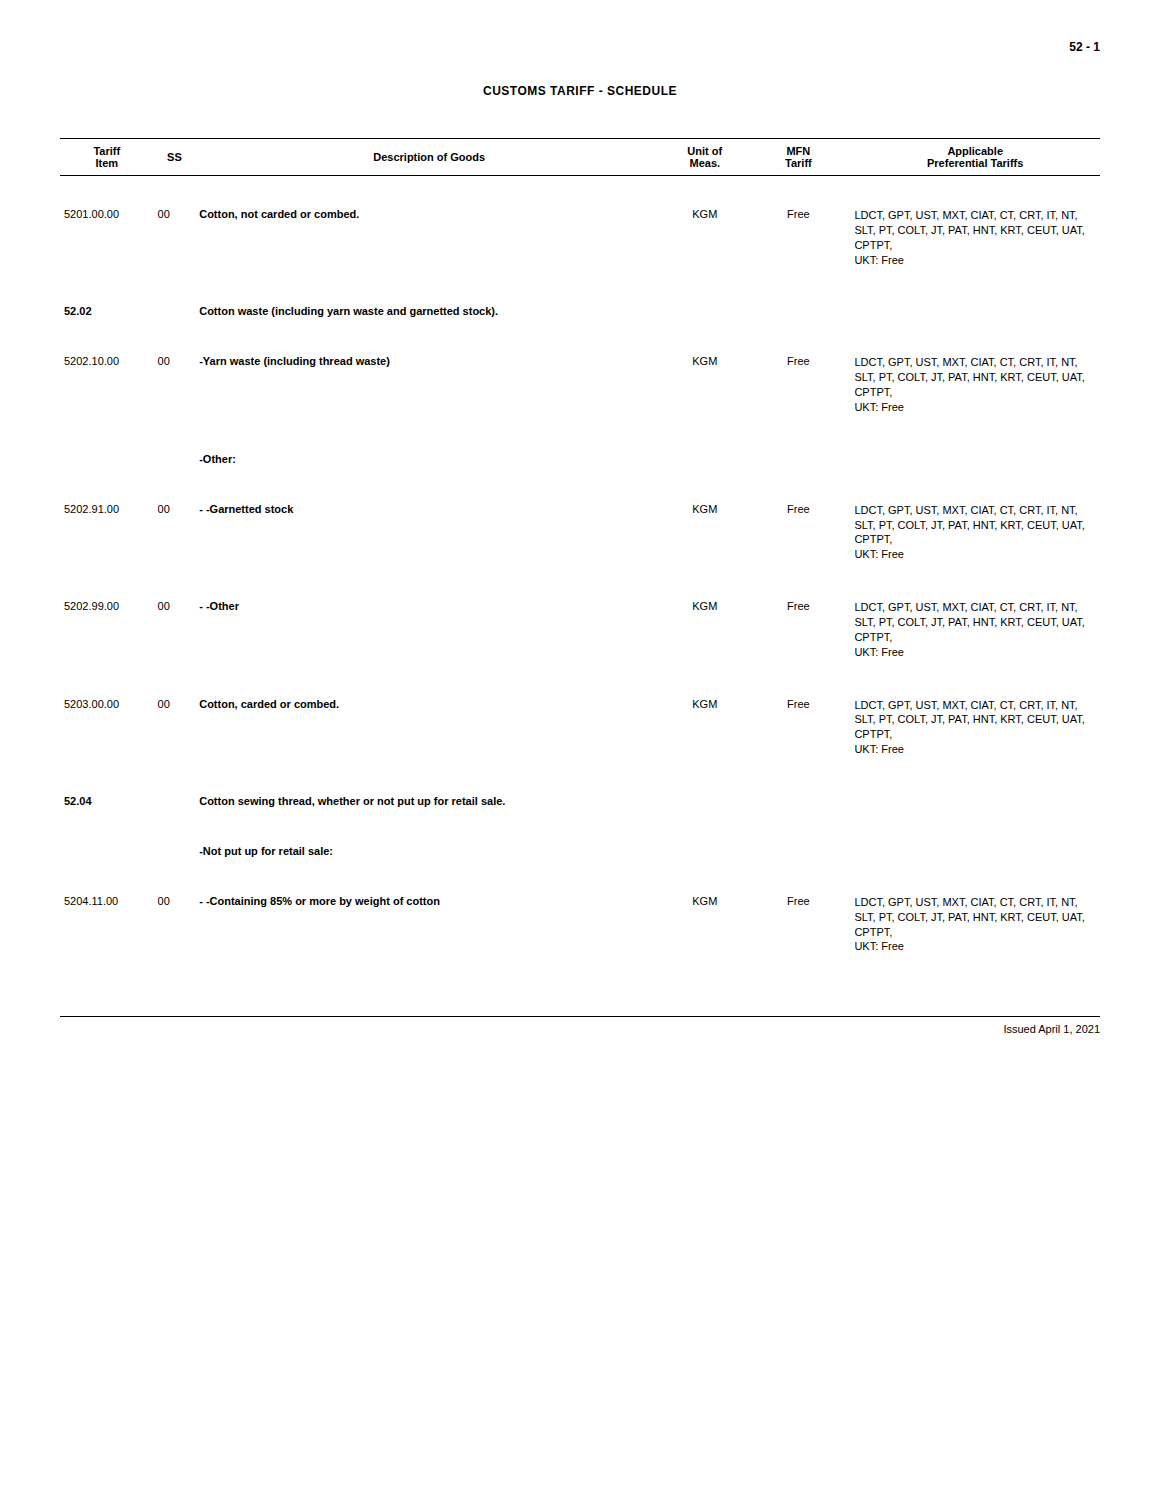52 - 1
CUSTOMS TARIFF - SCHEDULE
| Tariff Item | SS | Description of Goods | Unit of Meas. | MFN Tariff | Applicable Preferential Tariffs |
| --- | --- | --- | --- | --- | --- |
| 5201.00.00 | 00 | Cotton, not carded or combed. | KGM | Free | LDCT, GPT, UST, MXT, CIAT, CT, CRT, IT, NT, SLT, PT, COLT, JT, PAT, HNT, KRT, CEUT, UAT, CPTPT, UKT: Free |
| 52.02 | | Cotton waste (including yarn waste and garnetted stock). | | | |
| 5202.10.00 | 00 | -Yarn waste (including thread waste) | KGM | Free | LDCT, GPT, UST, MXT, CIAT, CT, CRT, IT, NT, SLT, PT, COLT, JT, PAT, HNT, KRT, CEUT, UAT, CPTPT, UKT: Free |
| | | -Other: | | | |
| 5202.91.00 | 00 | - -Garnetted stock | KGM | Free | LDCT, GPT, UST, MXT, CIAT, CT, CRT, IT, NT, SLT, PT, COLT, JT, PAT, HNT, KRT, CEUT, UAT, CPTPT, UKT: Free |
| 5202.99.00 | 00 | - -Other | KGM | Free | LDCT, GPT, UST, MXT, CIAT, CT, CRT, IT, NT, SLT, PT, COLT, JT, PAT, HNT, KRT, CEUT, UAT, CPTPT, UKT: Free |
| 5203.00.00 | 00 | Cotton, carded or combed. | KGM | Free | LDCT, GPT, UST, MXT, CIAT, CT, CRT, IT, NT, SLT, PT, COLT, JT, PAT, HNT, KRT, CEUT, UAT, CPTPT, UKT: Free |
| 52.04 | | Cotton sewing thread, whether or not put up for retail sale. | | | |
| | | -Not put up for retail sale: | | | |
| 5204.11.00 | 00 | - -Containing 85% or more by weight of cotton | KGM | Free | LDCT, GPT, UST, MXT, CIAT, CT, CRT, IT, NT, SLT, PT, COLT, JT, PAT, HNT, KRT, CEUT, UAT, CPTPT, UKT: Free |
Issued April 1, 2021